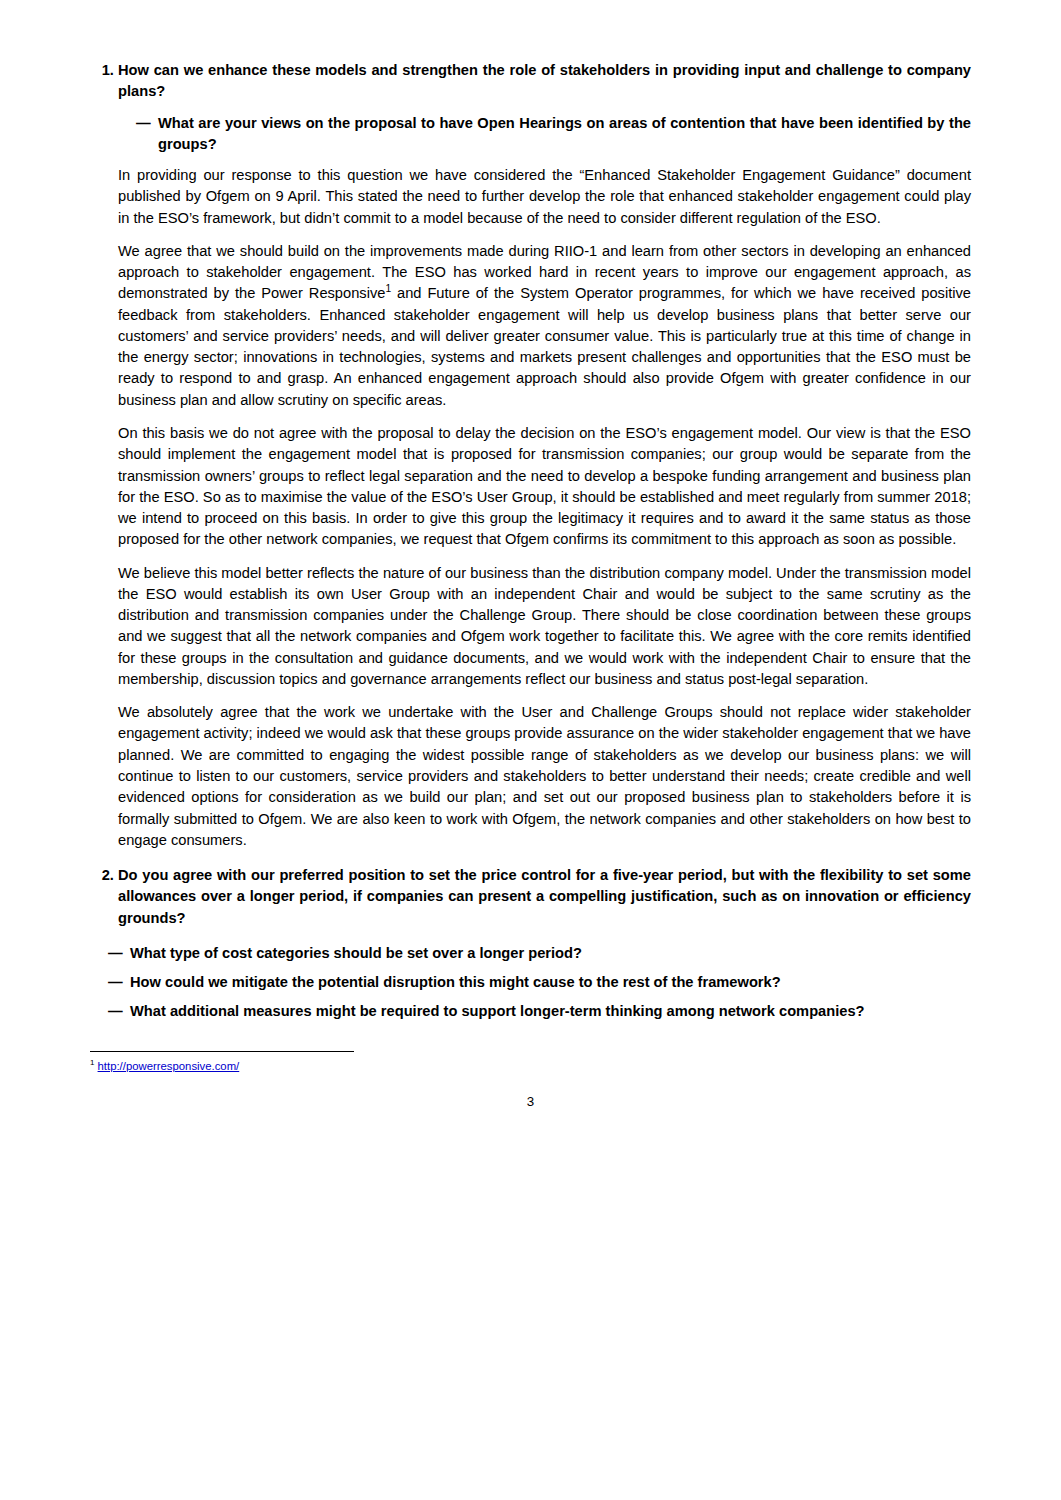How can we enhance these models and strengthen the role of stakeholders in providing input and challenge to company plans?
What are your views on the proposal to have Open Hearings on areas of contention that have been identified by the groups?
In providing our response to this question we have considered the “Enhanced Stakeholder Engagement Guidance” document published by Ofgem on 9 April. This stated the need to further develop the role that enhanced stakeholder engagement could play in the ESO’s framework, but didn’t commit to a model because of the need to consider different regulation of the ESO.
We agree that we should build on the improvements made during RIIO-1 and learn from other sectors in developing an enhanced approach to stakeholder engagement. The ESO has worked hard in recent years to improve our engagement approach, as demonstrated by the Power Responsive1 and Future of the System Operator programmes, for which we have received positive feedback from stakeholders. Enhanced stakeholder engagement will help us develop business plans that better serve our customers’ and service providers’ needs, and will deliver greater consumer value. This is particularly true at this time of change in the energy sector; innovations in technologies, systems and markets present challenges and opportunities that the ESO must be ready to respond to and grasp. An enhanced engagement approach should also provide Ofgem with greater confidence in our business plan and allow scrutiny on specific areas.
On this basis we do not agree with the proposal to delay the decision on the ESO’s engagement model. Our view is that the ESO should implement the engagement model that is proposed for transmission companies; our group would be separate from the transmission owners’ groups to reflect legal separation and the need to develop a bespoke funding arrangement and business plan for the ESO. So as to maximise the value of the ESO’s User Group, it should be established and meet regularly from summer 2018; we intend to proceed on this basis. In order to give this group the legitimacy it requires and to award it the same status as those proposed for the other network companies, we request that Ofgem confirms its commitment to this approach as soon as possible.
We believe this model better reflects the nature of our business than the distribution company model. Under the transmission model the ESO would establish its own User Group with an independent Chair and would be subject to the same scrutiny as the distribution and transmission companies under the Challenge Group. There should be close coordination between these groups and we suggest that all the network companies and Ofgem work together to facilitate this. We agree with the core remits identified for these groups in the consultation and guidance documents, and we would work with the independent Chair to ensure that the membership, discussion topics and governance arrangements reflect our business and status post-legal separation.
We absolutely agree that the work we undertake with the User and Challenge Groups should not replace wider stakeholder engagement activity; indeed we would ask that these groups provide assurance on the wider stakeholder engagement that we have planned. We are committed to engaging the widest possible range of stakeholders as we develop our business plans: we will continue to listen to our customers, service providers and stakeholders to better understand their needs; create credible and well evidenced options for consideration as we build our plan; and set out our proposed business plan to stakeholders before it is formally submitted to Ofgem. We are also keen to work with Ofgem, the network companies and other stakeholders on how best to engage consumers.
Do you agree with our preferred position to set the price control for a five-year period, but with the flexibility to set some allowances over a longer period, if companies can present a compelling justification, such as on innovation or efficiency grounds?
What type of cost categories should be set over a longer period?
How could we mitigate the potential disruption this might cause to the rest of the framework?
What additional measures might be required to support longer-term thinking among network companies?
1 http://powerresponsive.com/
3